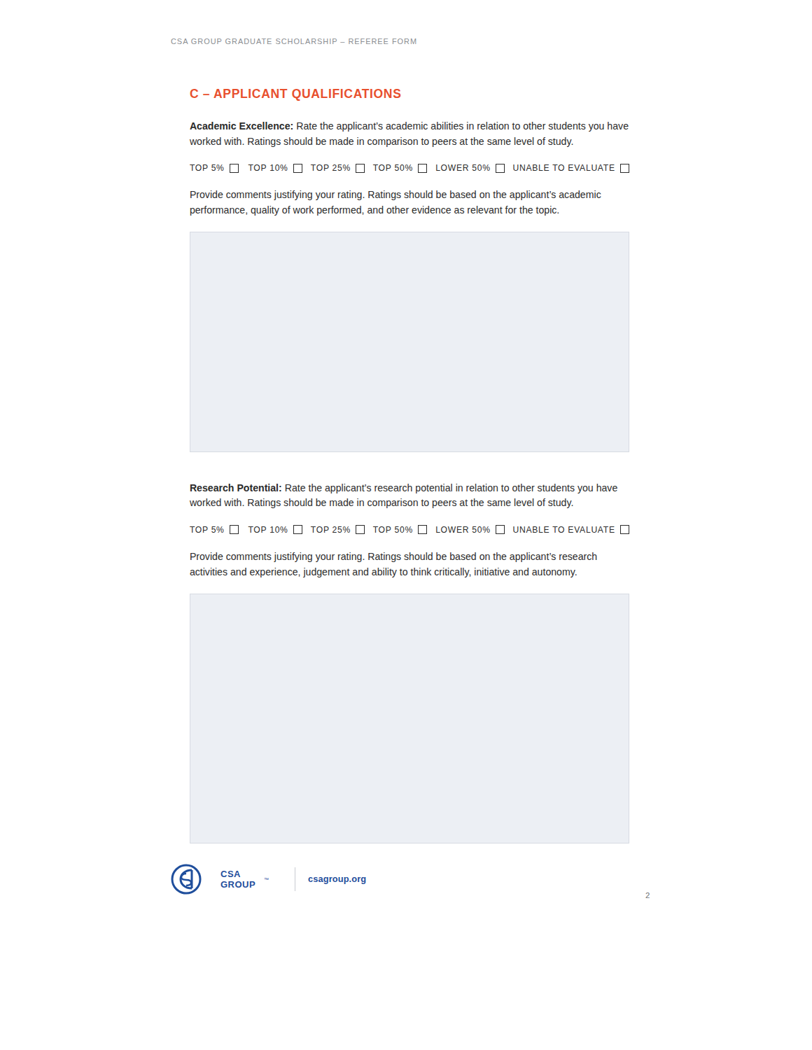CSA Group Graduate Scholarship – Referee Form
C – APPLICANT QUALIFICATIONS
Academic Excellence: Rate the applicant’s academic abilities in relation to other students you have worked with. Ratings should be made in comparison to peers at the same level of study.
Top 5% Top 10% Top 25% Top 50% Lower 50% Unable to evaluate
Provide comments justifying your rating. Ratings should be based on the applicant’s academic performance, quality of work performed, and other evidence as relevant for the topic.
Research Potential: Rate the applicant’s research potential in relation to other students you have worked with. Ratings should be made in comparison to peers at the same level of study.
Top 5% Top 10% Top 25% Top 50% Lower 50% Unable to evaluate
Provide comments justifying your rating. Ratings should be based on the applicant’s research activities and experience, judgement and ability to think critically, initiative and autonomy.
CSA GROUP ™
csagroup.org
2